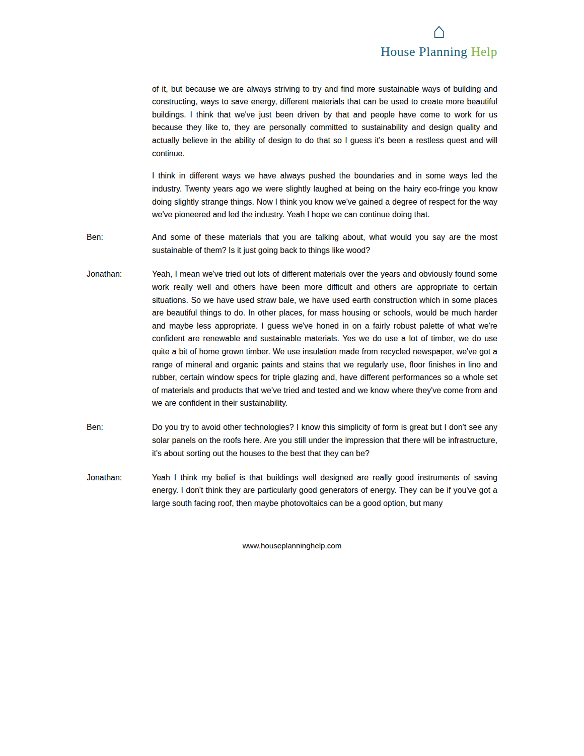⌂
House Planning Help
of it, but because we are always striving to try and find more sustainable ways of building and constructing, ways to save energy, different materials that can be used to create more beautiful buildings. I think that we've just been driven by that and people have come to work for us because they like to, they are personally committed to sustainability and design quality and actually believe in the ability of design to do that so I guess it's been a restless quest and will continue.
I think in different ways we have always pushed the boundaries and in some ways led the industry. Twenty years ago we were slightly laughed at being on the hairy eco-fringe you know doing slightly strange things. Now I think you know we've gained a degree of respect for the way we've pioneered and led the industry. Yeah I hope we can continue doing that.
Ben:
And some of these materials that you are talking about, what would you say are the most sustainable of them? Is it just going back to things like wood?
Jonathan:
Yeah, I mean we've tried out lots of different materials over the years and obviously found some work really well and others have been more difficult and others are appropriate to certain situations. So we have used straw bale, we have used earth construction which in some places are beautiful things to do. In other places, for mass housing or schools, would be much harder and maybe less appropriate. I guess we've honed in on a fairly robust palette of what we're confident are renewable and sustainable materials. Yes we do use a lot of timber, we do use quite a bit of home grown timber. We use insulation made from recycled newspaper, we've got a range of mineral and organic paints and stains that we regularly use, floor finishes in lino and rubber, certain window specs for triple glazing and, have different performances so a whole set of materials and products that we've tried and tested and we know where they've come from and we are confident in their sustainability.
Ben:
Do you try to avoid other technologies? I know this simplicity of form is great but I don't see any solar panels on the roofs here. Are you still under the impression that there will be infrastructure, it's about sorting out the houses to the best that they can be?
Jonathan:
Yeah I think my belief is that buildings well designed are really good instruments of saving energy. I don't think they are particularly good generators of energy. They can be if you've got a large south facing roof, then maybe photovoltaics can be a good option, but many
www.houseplanninghelp.com